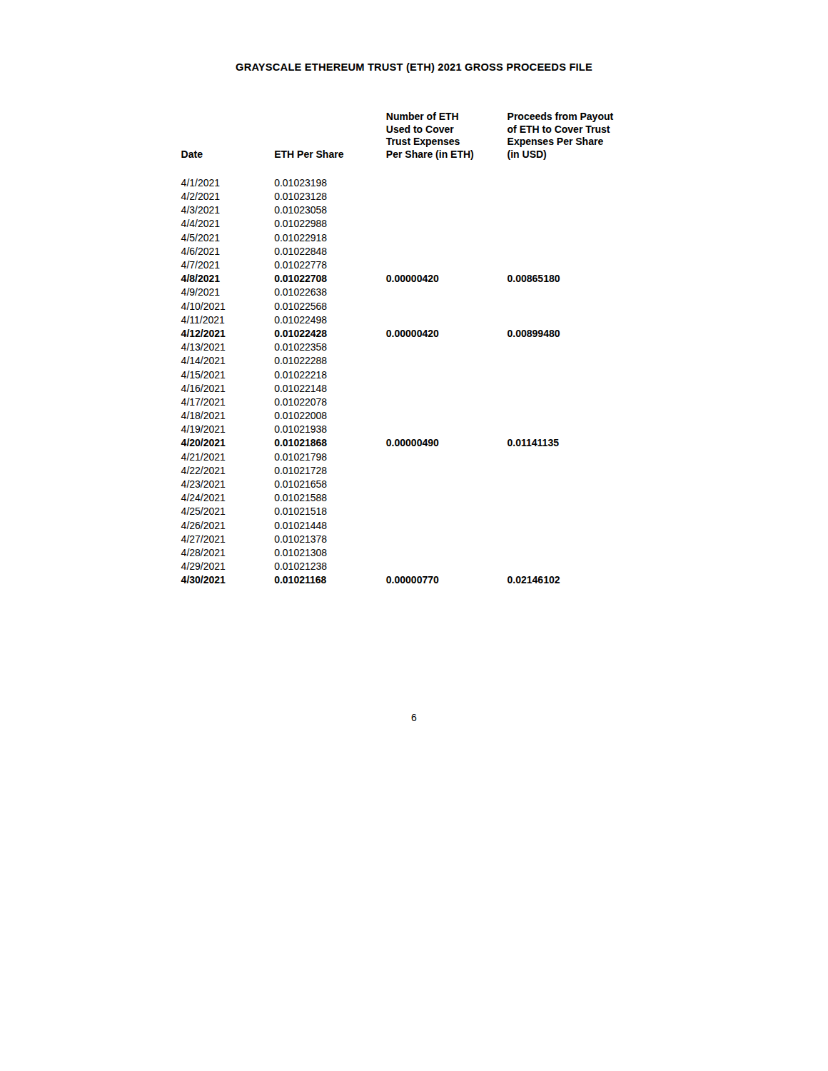GRAYSCALE ETHEREUM TRUST (ETH) 2021 GROSS PROCEEDS FILE
| Date | ETH Per Share | Number of ETH Used to Cover Trust Expenses Per Share (in ETH) | Proceeds from Payout of ETH to Cover Trust Expenses Per Share (in USD) |
| --- | --- | --- | --- |
| 4/1/2021 | 0.01023198 | | |
| 4/2/2021 | 0.01023128 | | |
| 4/3/2021 | 0.01023058 | | |
| 4/4/2021 | 0.01022988 | | |
| 4/5/2021 | 0.01022918 | | |
| 4/6/2021 | 0.01022848 | | |
| 4/7/2021 | 0.01022778 | | |
| 4/8/2021 | 0.01022708 | 0.00000420 | 0.00865180 |
| 4/9/2021 | 0.01022638 | | |
| 4/10/2021 | 0.01022568 | | |
| 4/11/2021 | 0.01022498 | | |
| 4/12/2021 | 0.01022428 | 0.00000420 | 0.00899480 |
| 4/13/2021 | 0.01022358 | | |
| 4/14/2021 | 0.01022288 | | |
| 4/15/2021 | 0.01022218 | | |
| 4/16/2021 | 0.01022148 | | |
| 4/17/2021 | 0.01022078 | | |
| 4/18/2021 | 0.01022008 | | |
| 4/19/2021 | 0.01021938 | | |
| 4/20/2021 | 0.01021868 | 0.00000490 | 0.01141135 |
| 4/21/2021 | 0.01021798 | | |
| 4/22/2021 | 0.01021728 | | |
| 4/23/2021 | 0.01021658 | | |
| 4/24/2021 | 0.01021588 | | |
| 4/25/2021 | 0.01021518 | | |
| 4/26/2021 | 0.01021448 | | |
| 4/27/2021 | 0.01021378 | | |
| 4/28/2021 | 0.01021308 | | |
| 4/29/2021 | 0.01021238 | | |
| 4/30/2021 | 0.01021168 | 0.00000770 | 0.02146102 |
6